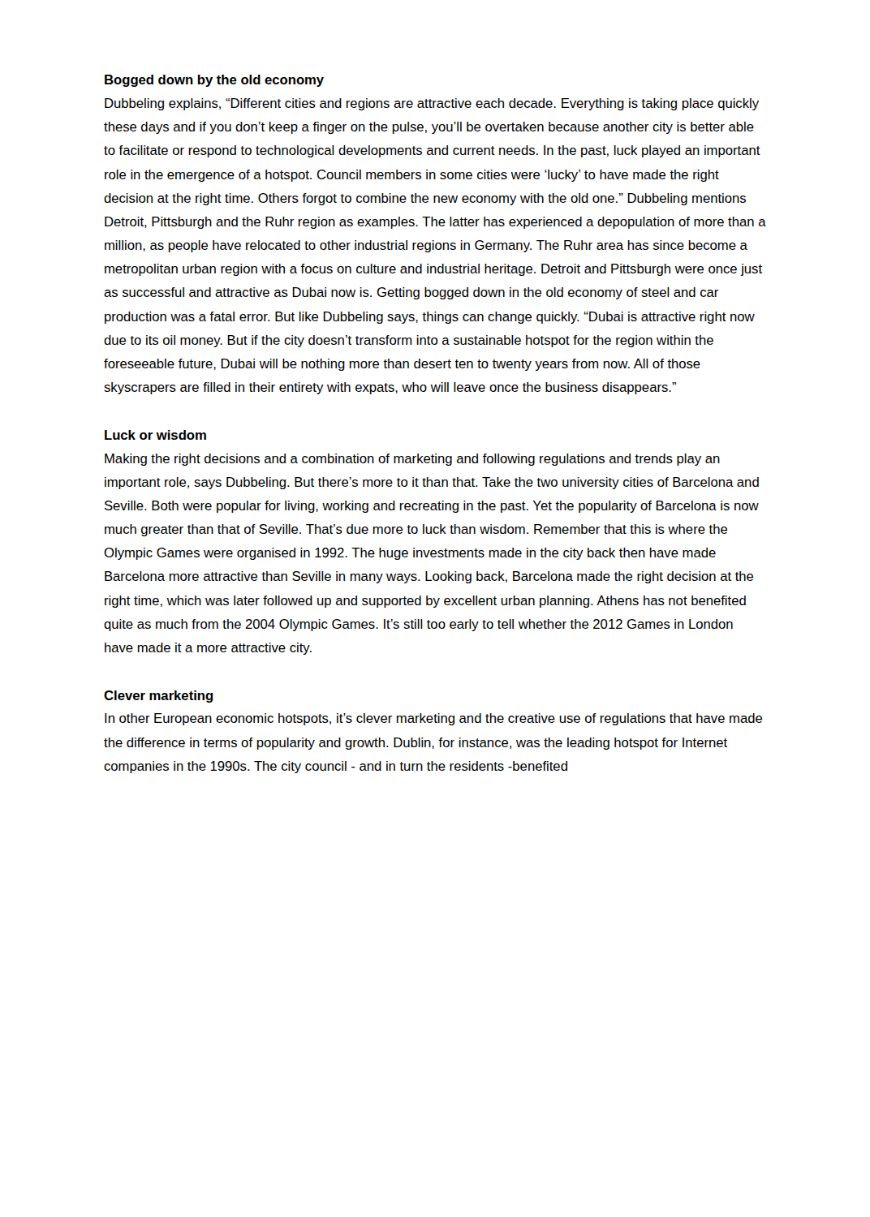Bogged down by the old economy
Dubbeling explains, “Different cities and regions are attractive each decade. Everything is taking place quickly these days and if you don’t keep a finger on the pulse, you’ll be overtaken because another city is better able to facilitate or respond to technological developments and current needs. In the past, luck played an important role in the emergence of a hotspot. Council members in some cities were ‘lucky’ to have made the right decision at the right time. Others forgot to combine the new economy with the old one.” Dubbeling mentions Detroit, Pittsburgh and the Ruhr region as examples. The latter has experienced a depopulation of more than a million, as people have relocated to other industrial regions in Germany. The Ruhr area has since become a metropolitan urban region with a focus on culture and industrial heritage. Detroit and Pittsburgh were once just as successful and attractive as Dubai now is. Getting bogged down in the old economy of steel and car production was a fatal error. But like Dubbeling says, things can change quickly. “Dubai is attractive right now due to its oil money. But if the city doesn’t transform into a sustainable hotspot for the region within the foreseeable future, Dubai will be nothing more than desert ten to twenty years from now. All of those skyscrapers are filled in their entirety with expats, who will leave once the business disappears.”
Luck or wisdom
Making the right decisions and a combination of marketing and following regulations and trends play an important role, says Dubbeling. But there’s more to it than that. Take the two university cities of Barcelona and Seville. Both were popular for living, working and recreating in the past. Yet the popularity of Barcelona is now much greater than that of Seville. That’s due more to luck than wisdom. Remember that this is where the Olympic Games were organised in 1992. The huge investments made in the city back then have made Barcelona more attractive than Seville in many ways. Looking back, Barcelona made the right decision at the right time, which was later followed up and supported by excellent urban planning. Athens has not benefited quite as much from the 2004 Olympic Games. It’s still too early to tell whether the 2012 Games in London have made it a more attractive city.
Clever marketing
In other European economic hotspots, it’s clever marketing and the creative use of regulations that have made the difference in terms of popularity and growth. Dublin, for instance, was the leading hotspot for Internet companies in the 1990s. The city council - and in turn the residents -benefited